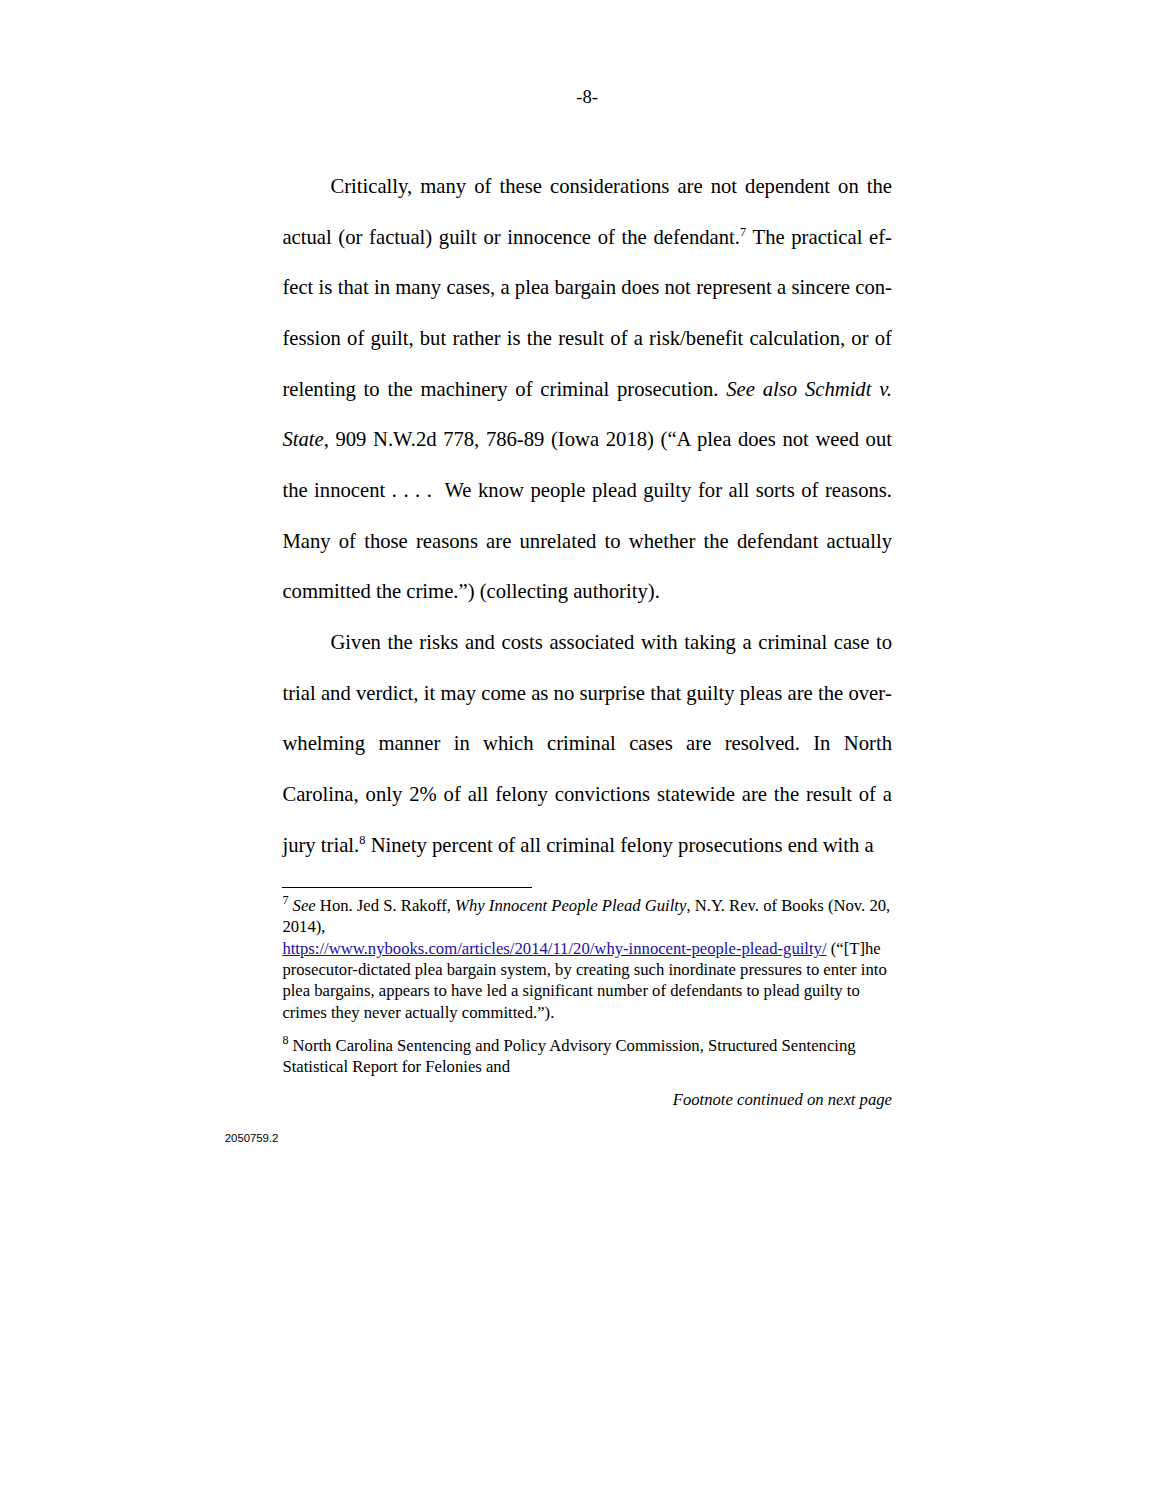-8-
Critically, many of these considerations are not dependent on the actual (or factual) guilt or innocence of the defendant.7 The practical effect is that in many cases, a plea bargain does not represent a sincere confession of guilt, but rather is the result of a risk/benefit calculation, or of relenting to the machinery of criminal prosecution. See also Schmidt v. State, 909 N.W.2d 778, 786-89 (Iowa 2018) (“A plea does not weed out the innocent . . . . We know people plead guilty for all sorts of reasons. Many of those reasons are unrelated to whether the defendant actually committed the crime.”) (collecting authority).
Given the risks and costs associated with taking a criminal case to trial and verdict, it may come as no surprise that guilty pleas are the overwhelming manner in which criminal cases are resolved. In North Carolina, only 2% of all felony convictions statewide are the result of a jury trial.8 Ninety percent of all criminal felony prosecutions end with a
7 See Hon. Jed S. Rakoff, Why Innocent People Plead Guilty, N.Y. Rev. of Books (Nov. 20, 2014),
https://www.nybooks.com/articles/2014/11/20/why-innocent-people-plead-guilty/ (“[T]he prosecutor-dictated plea bargain system, by creating such inordinate pressures to enter into plea bargains, appears to have led a significant number of defendants to plead guilty to crimes they never actually committed.”).
8 North Carolina Sentencing and Policy Advisory Commission, Structured Sentencing Statistical Report for Felonies and
Footnote continued on next page
2050759.2